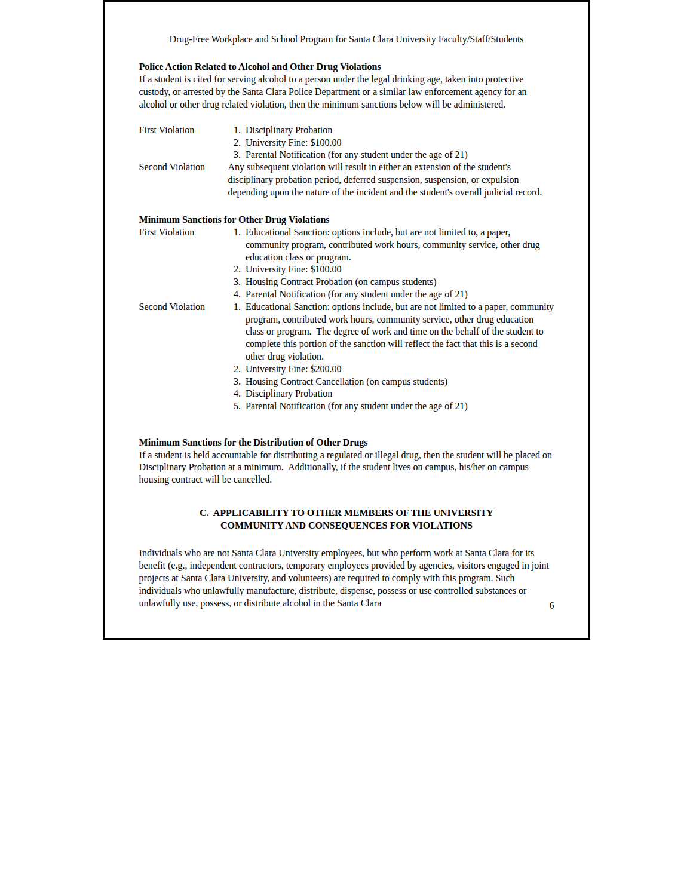Drug-Free Workplace and School Program for Santa Clara University Faculty/Staff/Students
Police Action Related to Alcohol and Other Drug Violations
If a student is cited for serving alcohol to a person under the legal drinking age, taken into protective custody, or arrested by the Santa Clara Police Department or a similar law enforcement agency for an alcohol or other drug related violation, then the minimum sanctions below will be administered.
| First Violation | Disciplinary Probation University Fine: $100.00 Parental Notification (for any student under the age of 21) |
| Second Violation | Any subsequent violation will result in either an extension of the student's disciplinary probation period, deferred suspension, suspension, or expulsion depending upon the nature of the incident and the student's overall judicial record. |
Minimum Sanctions for Other Drug Violations
| First Violation | Educational Sanction: options include, but are not limited to, a paper, community program, contributed work hours, community service, other drug education class or program. University Fine: $100.00 Housing Contract Probation (on campus students) Parental Notification (for any student under the age of 21) |
| Second Violation | Educational Sanction: options include, but are not limited to a paper, community program, contributed work hours, community service, other drug education class or program. The degree of work and time on the behalf of the student to complete this portion of the sanction will reflect the fact that this is a second other drug violation. University Fine: $200.00 Housing Contract Cancellation (on campus students) Disciplinary Probation Parental Notification (for any student under the age of 21) |
Minimum Sanctions for the Distribution of Other Drugs
If a student is held accountable for distributing a regulated or illegal drug, then the student will be placed on Disciplinary Probation at a minimum. Additionally, if the student lives on campus, his/her on campus housing contract will be cancelled.
C. APPLICABILITY TO OTHER MEMBERS OF THE UNIVERSITY COMMUNITY AND CONSEQUENCES FOR VIOLATIONS
Individuals who are not Santa Clara University employees, but who perform work at Santa Clara for its benefit (e.g., independent contractors, temporary employees provided by agencies, visitors engaged in joint projects at Santa Clara University, and volunteers) are required to comply with this program. Such individuals who unlawfully manufacture, distribute, dispense, possess or use controlled substances or unlawfully use, possess, or distribute alcohol in the Santa Clara
6